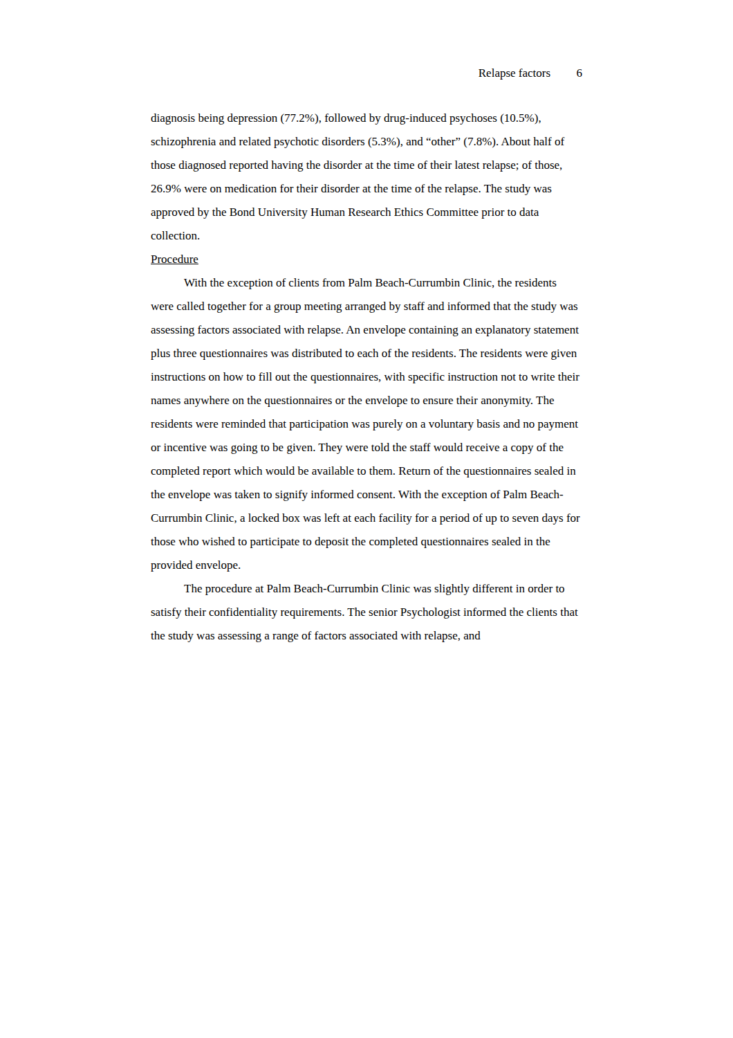Relapse factors6
diagnosis being depression (77.2%), followed by drug-induced psychoses (10.5%), schizophrenia and related psychotic disorders (5.3%), and “other” (7.8%). About half of those diagnosed reported having the disorder at the time of their latest relapse; of those, 26.9% were on medication for their disorder at the time of the relapse. The study was approved by the Bond University Human Research Ethics Committee prior to data collection.
Procedure
With the exception of clients from Palm Beach-Currumbin Clinic, the residents were called together for a group meeting arranged by staff and informed that the study was assessing factors associated with relapse. An envelope containing an explanatory statement plus three questionnaires was distributed to each of the residents. The residents were given instructions on how to fill out the questionnaires, with specific instruction not to write their names anywhere on the questionnaires or the envelope to ensure their anonymity. The residents were reminded that participation was purely on a voluntary basis and no payment or incentive was going to be given. They were told the staff would receive a copy of the completed report which would be available to them. Return of the questionnaires sealed in the envelope was taken to signify informed consent. With the exception of Palm Beach-Currumbin Clinic, a locked box was left at each facility for a period of up to seven days for those who wished to participate to deposit the completed questionnaires sealed in the provided envelope.
The procedure at Palm Beach-Currumbin Clinic was slightly different in order to satisfy their confidentiality requirements. The senior Psychologist informed the clients that the study was assessing a range of factors associated with relapse, and